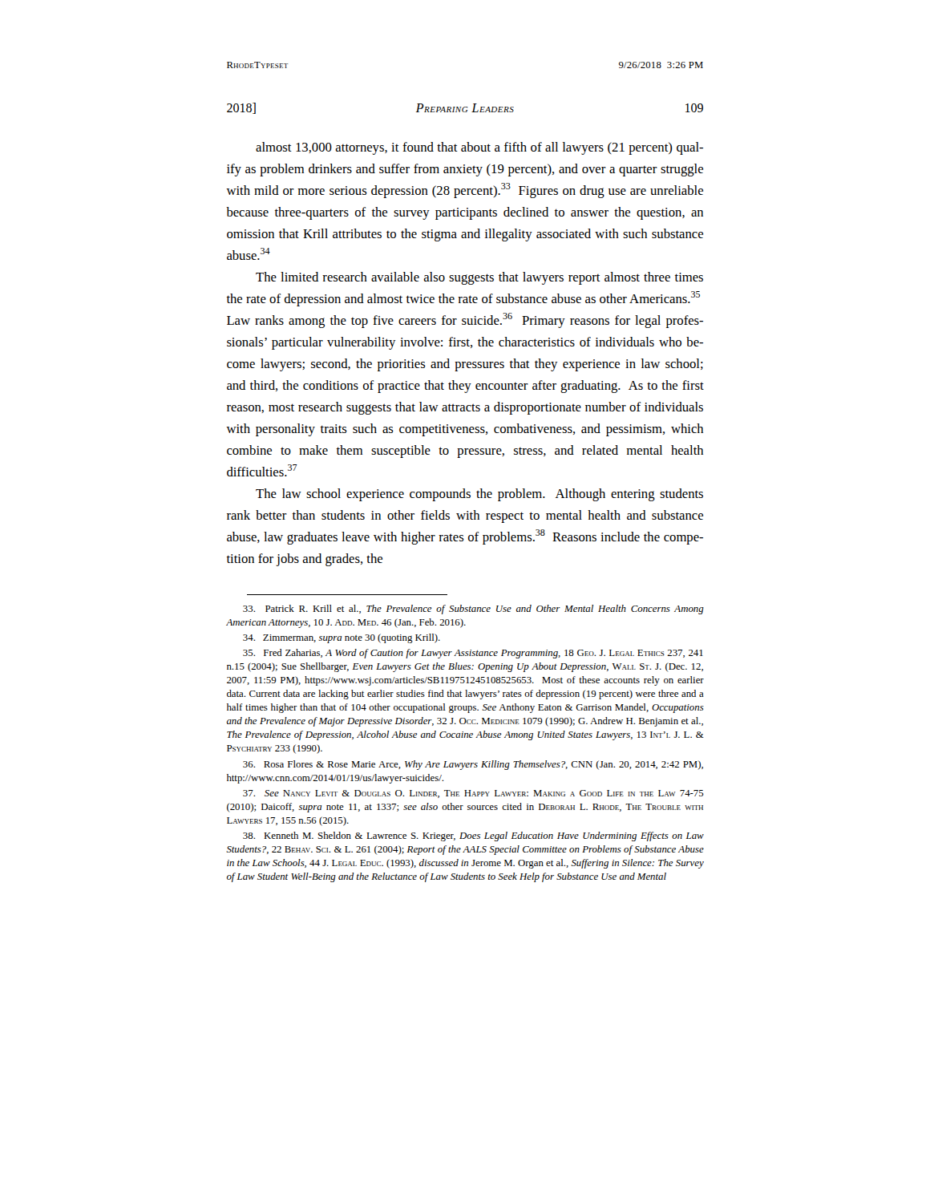RhodeTypeset 9/26/2018 3:26 PM
2018] Preparing Leaders 109
almost 13,000 attorneys, it found that about a fifth of all lawyers (21 percent) qualify as problem drinkers and suffer from anxiety (19 percent), and over a quarter struggle with mild or more serious depression (28 percent).33 Figures on drug use are unreliable because three-quarters of the survey participants declined to answer the question, an omission that Krill attributes to the stigma and illegality associated with such substance abuse.34
The limited research available also suggests that lawyers report almost three times the rate of depression and almost twice the rate of substance abuse as other Americans.35 Law ranks among the top five careers for suicide.36 Primary reasons for legal professionals’ particular vulnerability involve: first, the characteristics of individuals who become lawyers; second, the priorities and pressures that they experience in law school; and third, the conditions of practice that they encounter after graduating. As to the first reason, most research suggests that law attracts a disproportionate number of individuals with personality traits such as competitiveness, combativeness, and pessimism, which combine to make them susceptible to pressure, stress, and related mental health difficulties.37
The law school experience compounds the problem. Although entering students rank better than students in other fields with respect to mental health and substance abuse, law graduates leave with higher rates of problems.38 Reasons include the competition for jobs and grades, the
33. Patrick R. Krill et al., The Prevalence of Substance Use and Other Mental Health Concerns Among American Attorneys, 10 J. Add. Med. 46 (Jan., Feb. 2016).
34. Zimmerman, supra note 30 (quoting Krill).
35. Fred Zaharias, A Word of Caution for Lawyer Assistance Programming, 18 Geo. J. Legal Ethics 237, 241 n.15 (2004); Sue Shellbarger, Even Lawyers Get the Blues: Opening Up About Depression, Wall St. J. (Dec. 12, 2007, 11:59 PM), https://www.wsj.com/articles/SB119751245108525653. Most of these accounts rely on earlier data. Current data are lacking but earlier studies find that lawyers’ rates of depression (19 percent) were three and a half times higher than that of 104 other occupational groups. See Anthony Eaton & Garrison Mandel, Occupations and the Prevalence of Major Depressive Disorder, 32 J. Occ. Medicine 1079 (1990); G. Andrew H. Benjamin et al., The Prevalence of Depression, Alcohol Abuse and Cocaine Abuse Among United States Lawyers, 13 Int’l J. L. & Psychiatry 233 (1990).
36. Rosa Flores & Rose Marie Arce, Why Are Lawyers Killing Themselves?, CNN (Jan. 20, 2014, 2:42 PM), http://www.cnn.com/2014/01/19/us/lawyer-suicides/.
37. See Nancy Levit & Douglas O. Linder, The Happy Lawyer: Making a Good Life in the Law 74-75 (2010); Daicoff, supra note 11, at 1337; see also other sources cited in Deborah L. Rhode, The Trouble with Lawyers 17, 155 n.56 (2015).
38. Kenneth M. Sheldon & Lawrence S. Krieger, Does Legal Education Have Undermining Effects on Law Students?, 22 Behav. Sci. & L. 261 (2004); Report of the AALS Special Committee on Problems of Substance Abuse in the Law Schools, 44 J. Legal Educ. (1993), discussed in Jerome M. Organ et al., Suffering in Silence: The Survey of Law Student Well-Being and the Reluctance of Law Students to Seek Help for Substance Use and Mental